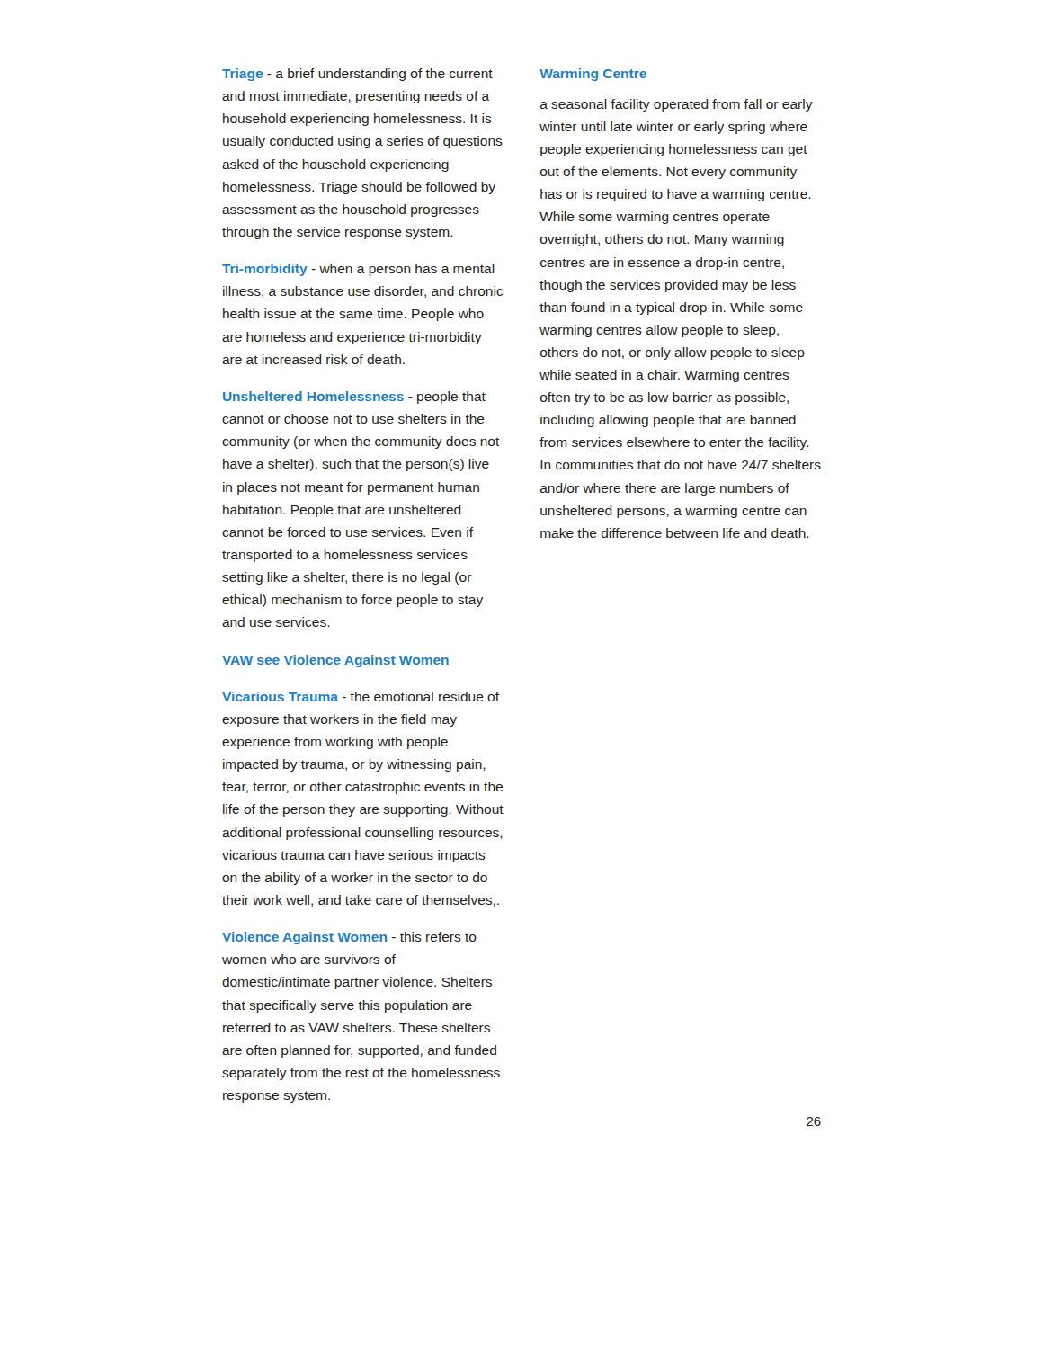Triage - a brief understanding of the current and most immediate, presenting needs of a household experiencing homelessness. It is usually conducted using a series of questions asked of the household experiencing homelessness. Triage should be followed by assessment as the household progresses through the service response system.
Tri-morbidity - when a person has a mental illness, a substance use disorder, and chronic health issue at the same time. People who are homeless and experience tri-morbidity are at increased risk of death.
Unsheltered Homelessness - people that cannot or choose not to use shelters in the community (or when the community does not have a shelter), such that the person(s) live in places not meant for permanent human habitation. People that are unsheltered cannot be forced to use services. Even if transported to a homelessness services setting like a shelter, there is no legal (or ethical) mechanism to force people to stay and use services.
VAW see Violence Against Women
Vicarious Trauma - the emotional residue of exposure that workers in the field may experience from working with people impacted by trauma, or by witnessing pain, fear, terror, or other catastrophic events in the life of the person they are supporting. Without additional professional counselling resources, vicarious trauma can have serious impacts on the ability of a worker in the sector to do their work well, and take care of themselves,.
Violence Against Women - this refers to women who are survivors of domestic/intimate partner violence. Shelters that specifically serve this population are referred to as VAW shelters. These shelters are often planned for, supported, and funded separately from the rest of the homelessness response system.
Warming Centre
a seasonal facility operated from fall or early winter until late winter or early spring where people experiencing homelessness can get out of the elements. Not every community has or is required to have a warming centre. While some warming centres operate overnight, others do not. Many warming centres are in essence a drop-in centre, though the services provided may be less than found in a typical drop-in. While some warming centres allow people to sleep, others do not, or only allow people to sleep while seated in a chair. Warming centres often try to be as low barrier as possible, including allowing people that are banned from services elsewhere to enter the facility. In communities that do not have 24/7 shelters and/or where there are large numbers of unsheltered persons, a warming centre can make the difference between life and death.
26